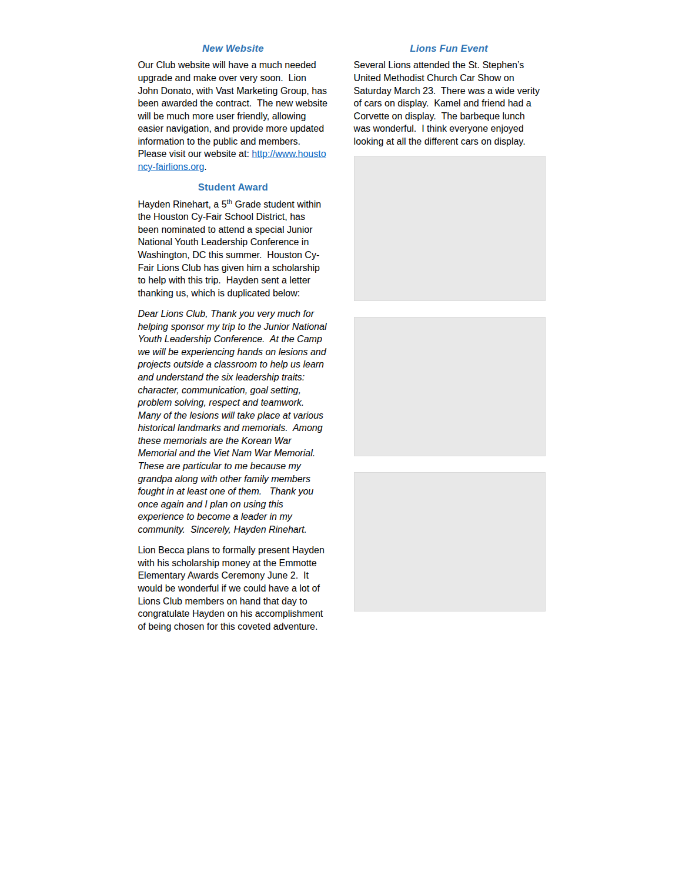New Website
Our Club website will have a much needed upgrade and make over very soon. Lion John Donato, with Vast Marketing Group, has been awarded the contract. The new website will be much more user friendly, allowing easier navigation, and provide more updated information to the public and members. Please visit our website at: http://www.houstoncy-fairlions.org.
Student Award
Hayden Rinehart, a 5th Grade student within the Houston Cy-Fair School District, has been nominated to attend a special Junior National Youth Leadership Conference in Washington, DC this summer. Houston Cy-Fair Lions Club has given him a scholarship to help with this trip. Hayden sent a letter thanking us, which is duplicated below:
Dear Lions Club, Thank you very much for helping sponsor my trip to the Junior National Youth Leadership Conference. At the Camp we will be experiencing hands on lesions and projects outside a classroom to help us learn and understand the six leadership traits: character, communication, goal setting, problem solving, respect and teamwork. Many of the lesions will take place at various historical landmarks and memorials. Among these memorials are the Korean War Memorial and the Viet Nam War Memorial. These are particular to me because my grandpa along with other family members fought in at least one of them. Thank you once again and I plan on using this experience to become a leader in my community. Sincerely, Hayden Rinehart.
Lion Becca plans to formally present Hayden with his scholarship money at the Emmotte Elementary Awards Ceremony June 2. It would be wonderful if we could have a lot of Lions Club members on hand that day to congratulate Hayden on his accomplishment of being chosen for this coveted adventure.
Lions Fun Event
Several Lions attended the St. Stephen’s United Methodist Church Car Show on Saturday March 23. There was a wide verity of cars on display. Kamel and friend had a Corvette on display. The barbeque lunch was wonderful. I think everyone enjoyed looking at all the different cars on display.